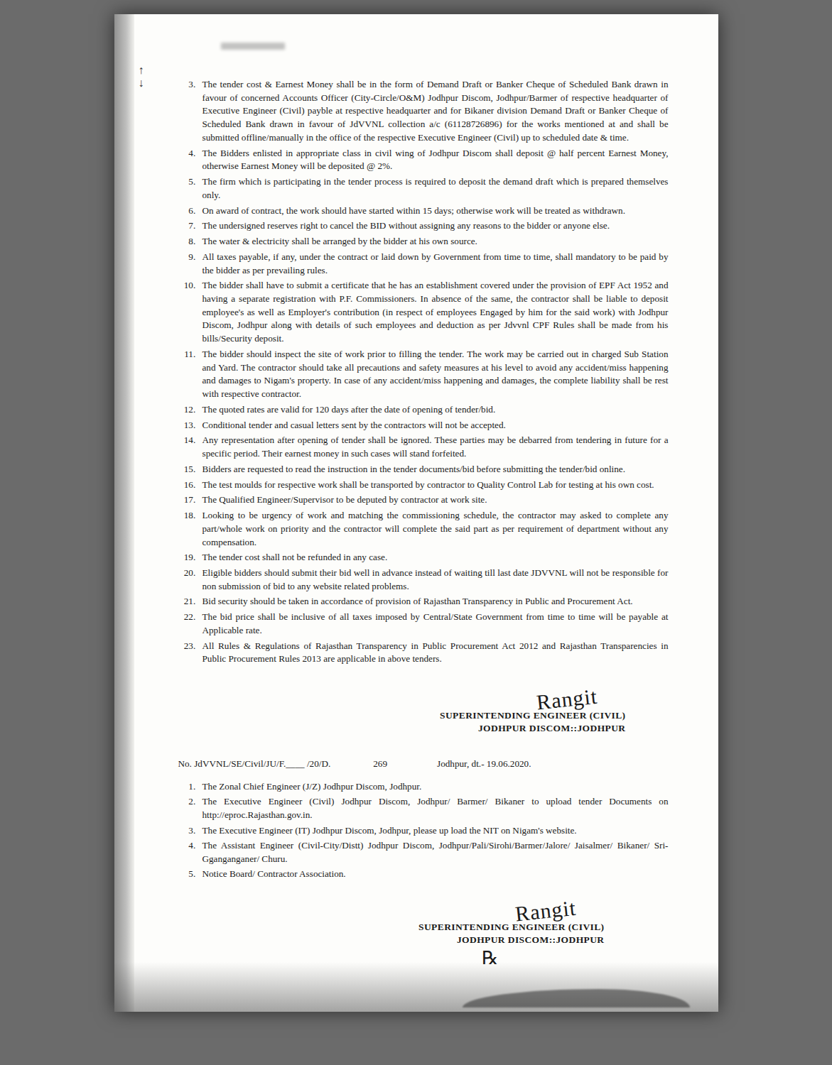↑
↓
The tender cost & Earnest Money shall be in the form of Demand Draft or Banker Cheque of Scheduled Bank drawn in favour of concerned Accounts Officer (City-Circle/O&M) Jodhpur Discom, Jodhpur/Barmer of respective headquarter of Executive Engineer (Civil) payble at respective headquarter and for Bikaner division Demand Draft or Banker Cheque of Scheduled Bank drawn in favour of JdVVNL collection a/c (61128726896) for the works mentioned at and shall be submitted offline/manually in the office of the respective Executive Engineer (Civil) up to scheduled date & time.
The Bidders enlisted in appropriate class in civil wing of Jodhpur Discom shall deposit @ half percent Earnest Money, otherwise Earnest Money will be deposited @ 2%.
The firm which is participating in the tender process is required to deposit the demand draft which is prepared themselves only.
On award of contract, the work should have started within 15 days; otherwise work will be treated as withdrawn.
The undersigned reserves right to cancel the BID without assigning any reasons to the bidder or anyone else.
The water & electricity shall be arranged by the bidder at his own source.
All taxes payable, if any, under the contract or laid down by Government from time to time, shall mandatory to be paid by the bidder as per prevailing rules.
The bidder shall have to submit a certificate that he has an establishment covered under the provision of EPF Act 1952 and having a separate registration with P.F. Commissioners. In absence of the same, the contractor shall be liable to deposit employee's as well as Employer's contribution (in respect of employees Engaged by him for the said work) with Jodhpur Discom, Jodhpur along with details of such employees and deduction as per Jdvvnl CPF Rules shall be made from his bills/Security deposit.
The bidder should inspect the site of work prior to filling the tender. The work may be carried out in charged Sub Station and Yard. The contractor should take all precautions and safety measures at his level to avoid any accident/miss happening and damages to Nigam's property. In case of any accident/miss happening and damages, the complete liability shall be rest with respective contractor.
The quoted rates are valid for 120 days after the date of opening of tender/bid.
Conditional tender and casual letters sent by the contractors will not be accepted.
Any representation after opening of tender shall be ignored. These parties may be debarred from tendering in future for a specific period. Their earnest money in such cases will stand forfeited.
Bidders are requested to read the instruction in the tender documents/bid before submitting the tender/bid online.
The test moulds for respective work shall be transported by contractor to Quality Control Lab for testing at his own cost.
The Qualified Engineer/Supervisor to be deputed by contractor at work site.
Looking to be urgency of work and matching the commissioning schedule, the contractor may asked to complete any part/whole work on priority and the contractor will complete the said part as per requirement of department without any compensation.
The tender cost shall not be refunded in any case.
Eligible bidders should submit their bid well in advance instead of waiting till last date JDVVNL will not be responsible for non submission of bid to any website related problems.
Bid security should be taken in accordance of provision of Rajasthan Transparency in Public and Procurement Act.
The bid price shall be inclusive of all taxes imposed by Central/State Government from time to time will be payable at Applicable rate.
All Rules & Regulations of Rajasthan Transparency in Public Procurement Act 2012 and Rajasthan Transparencies in Public Procurement Rules 2013 are applicable in above tenders.
Rangit
SUPERINTENDING ENGINEER (CIVIL)
JODHPUR DISCOM::JODHPUR
No. JdVVNL/SE/Civil/JU/F.____ /20/D. 269 Jodhpur, dt.- 19.06.2020.
The Zonal Chief Engineer (J/Z) Jodhpur Discom, Jodhpur.
The Executive Engineer (Civil) Jodhpur Discom, Jodhpur/ Barmer/ Bikaner to upload tender Documents on http://eproc.Rajasthan.gov.in.
The Executive Engineer (IT) Jodhpur Discom, Jodhpur, please up load the NIT on Nigam's website.
The Assistant Engineer (Civil-City/Distt) Jodhpur Discom, Jodhpur/Pali/Sirohi/Barmer/Jalore/ Jaisalmer/ Bikaner/ Sri-Gganganganer/ Churu.
Notice Board/ Contractor Association.
Rangit
SUPERINTENDING ENGINEER (CIVIL)
JODHPUR DISCOM::JODHPUR
℞